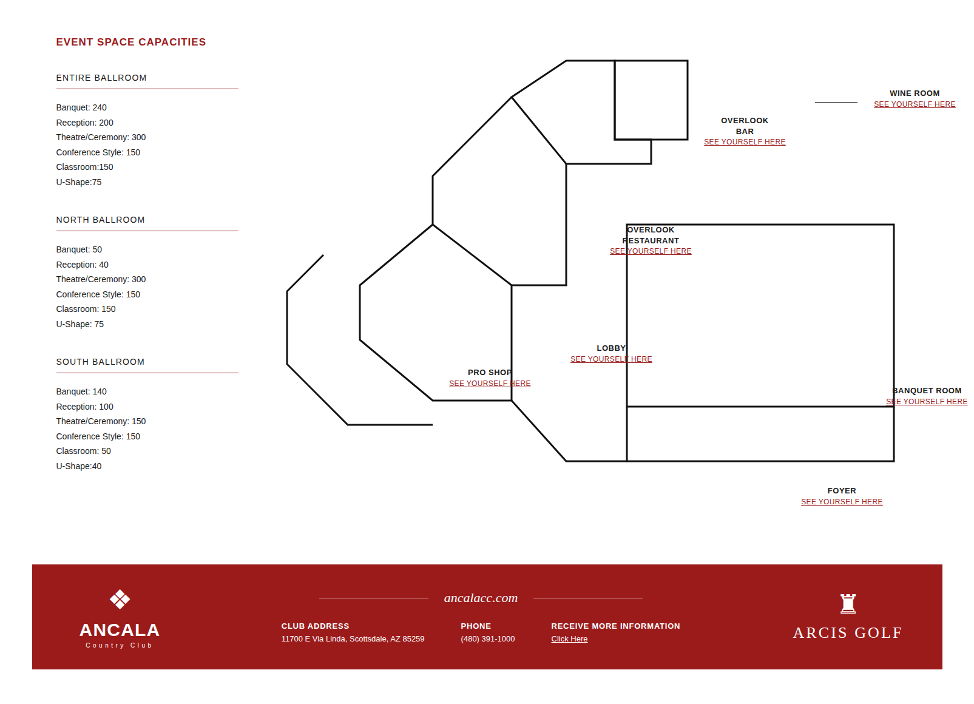Event Space Capacities
Entire Ballroom
Banquet: 240
Reception: 200
Theatre/Ceremony: 300
Conference Style: 150
Classroom:150
U-Shape:75
North Ballroom
Banquet: 50
Reception: 40
Theatre/Ceremony: 300
Conference Style: 150
Classroom: 150
U-Shape: 75
South Ballroom
Banquet: 140
Reception: 100
Theatre/Ceremony: 150
Conference Style: 150
Classroom: 50
U-Shape:40
Wine Room See Yourself Here
Overlook
Bar See Yourself Here
Overlook
Restaurant See Yourself Here
Lobby See Yourself Here
Pro Shop See Yourself Here
Banquet Room See Yourself Here
Foyer See Yourself Here
❖ ANCALA Country Club
ancalacc.com
Club Address
11700 E Via Linda, Scottsdale, AZ 85259
Phone
(480) 391-1000
Receive More Information
Click Here
♜ ARCIS GOLF